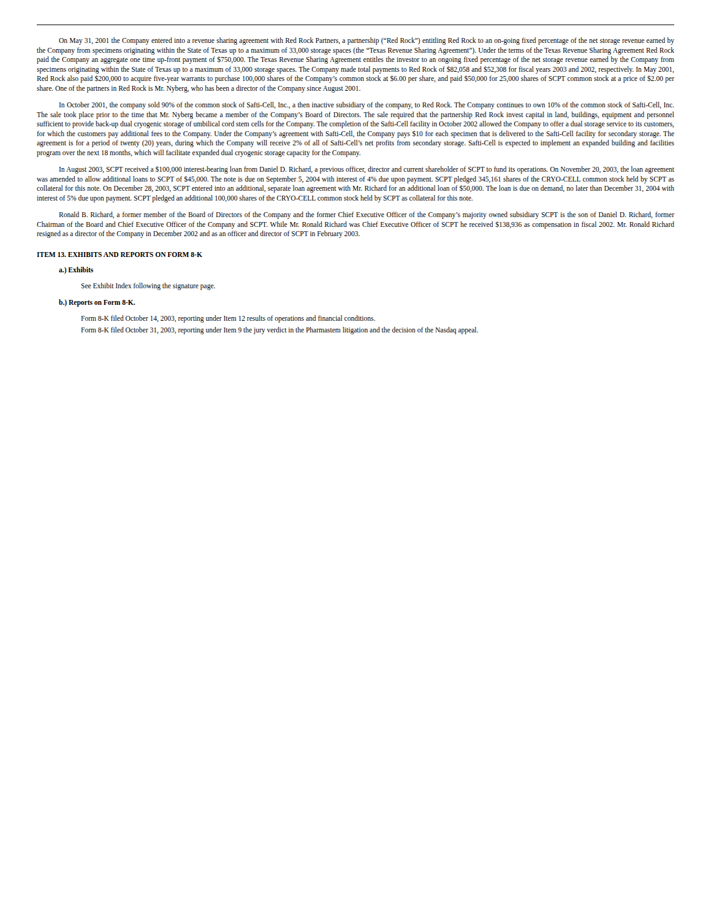On May 31, 2001 the Company entered into a revenue sharing agreement with Red Rock Partners, a partnership (“Red Rock”) entitling Red Rock to an on-going fixed percentage of the net storage revenue earned by the Company from specimens originating within the State of Texas up to a maximum of 33,000 storage spaces (the “Texas Revenue Sharing Agreement”). Under the terms of the Texas Revenue Sharing Agreement Red Rock paid the Company an aggregate one time up-front payment of $750,000. The Texas Revenue Sharing Agreement entitles the investor to an ongoing fixed percentage of the net storage revenue earned by the Company from specimens originating within the State of Texas up to a maximum of 33,000 storage spaces. The Company made total payments to Red Rock of $82,058 and $52,308 for fiscal years 2003 and 2002, respectively. In May 2001, Red Rock also paid $200,000 to acquire five-year warrants to purchase 100,000 shares of the Company’s common stock at $6.00 per share, and paid $50,000 for 25,000 shares of SCPT common stock at a price of $2.00 per share. One of the partners in Red Rock is Mr. Nyberg, who has been a director of the Company since August 2001.
In October 2001, the company sold 90% of the common stock of Safti-Cell, Inc., a then inactive subsidiary of the company, to Red Rock. The Company continues to own 10% of the common stock of Safti-Cell, Inc. The sale took place prior to the time that Mr. Nyberg became a member of the Company’s Board of Directors. The sale required that the partnership Red Rock invest capital in land, buildings, equipment and personnel sufficient to provide back-up dual cryogenic storage of umbilical cord stem cells for the Company. The completion of the Safti-Cell facility in October 2002 allowed the Company to offer a dual storage service to its customers, for which the customers pay additional fees to the Company. Under the Company’s agreement with Safti-Cell, the Company pays $10 for each specimen that is delivered to the Safti-Cell facility for secondary storage. The agreement is for a period of twenty (20) years, during which the Company will receive 2% of all of Safti-Cell’s net profits from secondary storage. Safti-Cell is expected to implement an expanded building and facilities program over the next 18 months, which will facilitate expanded dual cryogenic storage capacity for the Company.
In August 2003, SCPT received a $100,000 interest-bearing loan from Daniel D. Richard, a previous officer, director and current shareholder of SCPT to fund its operations. On November 20, 2003, the loan agreement was amended to allow additional loans to SCPT of $45,000. The note is due on September 5, 2004 with interest of 4% due upon payment. SCPT pledged 345,161 shares of the CRYO-CELL common stock held by SCPT as collateral for this note. On December 28, 2003, SCPT entered into an additional, separate loan agreement with Mr. Richard for an additional loan of $50,000. The loan is due on demand, no later than December 31, 2004 with interest of 5% due upon payment. SCPT pledged an additional 100,000 shares of the CRYO-CELL common stock held by SCPT as collateral for this note.
Ronald B. Richard, a former member of the Board of Directors of the Company and the former Chief Executive Officer of the Company’s majority owned subsidiary SCPT is the son of Daniel D. Richard, former Chairman of the Board and Chief Executive Officer of the Company and SCPT. While Mr. Ronald Richard was Chief Executive Officer of SCPT he received $138,936 as compensation in fiscal 2002. Mr. Ronald Richard resigned as a director of the Company in December 2002 and as an officer and director of SCPT in February 2003.
ITEM 13. EXHIBITS AND REPORTS ON FORM 8-K
a.) Exhibits
See Exhibit Index following the signature page.
b.) Reports on Form 8-K.
Form 8-K filed October 14, 2003, reporting under Item 12 results of operations and financial conditions.
Form 8-K filed October 31, 2003, reporting under Item 9 the jury verdict in the Pharmastem litigation and the decision of the Nasdaq appeal.